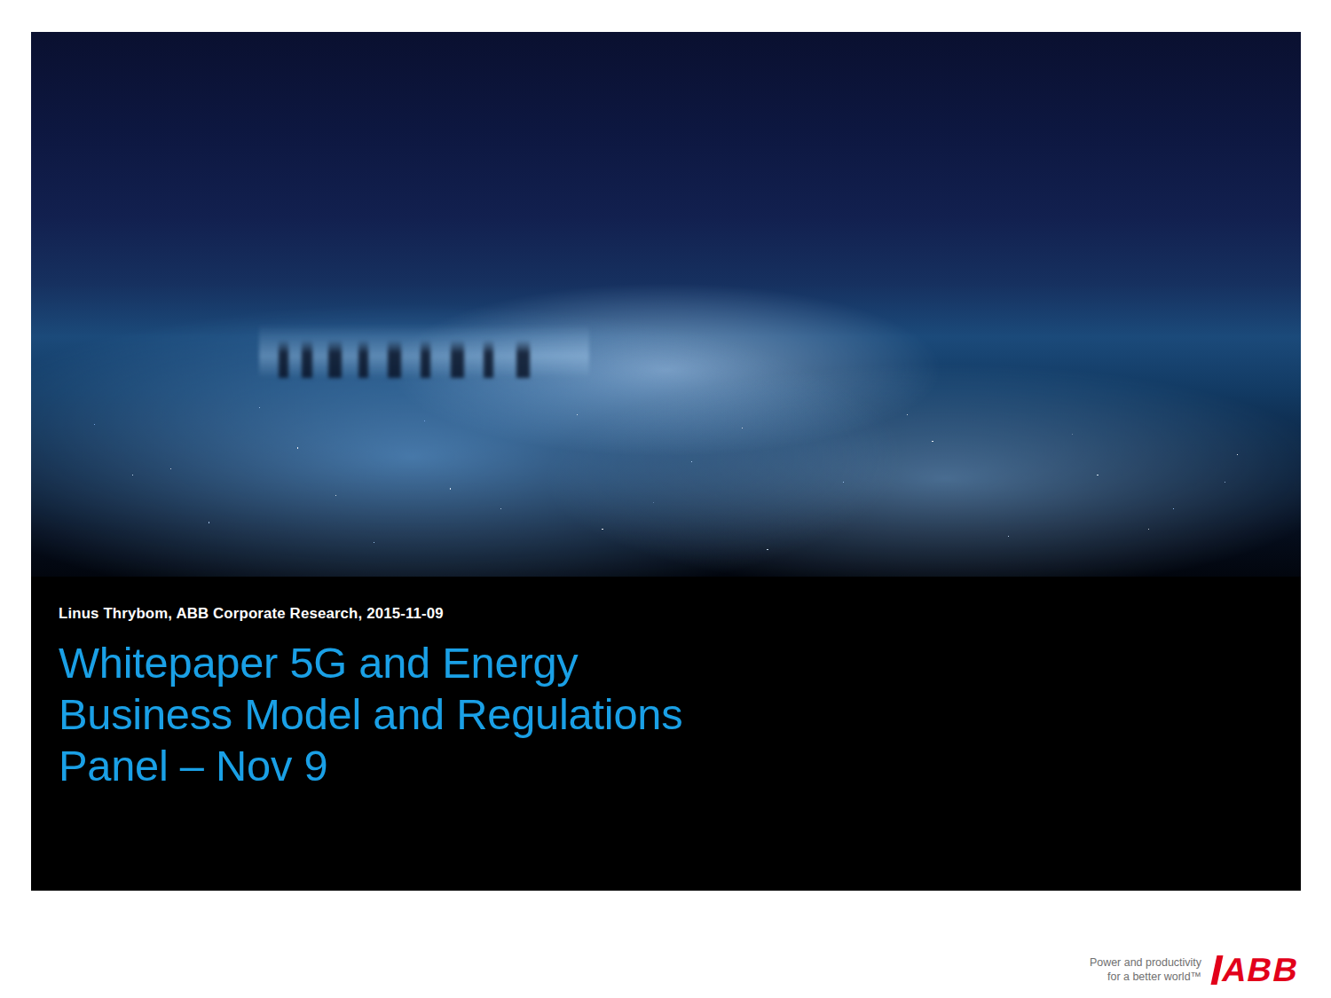Linus Thrybom, ABB Corporate Research, 2015-11-09
Whitepaper 5G and Energy
Business Model and Regulations
Panel – Nov 9
Power and productivity
for a better world™
ABB